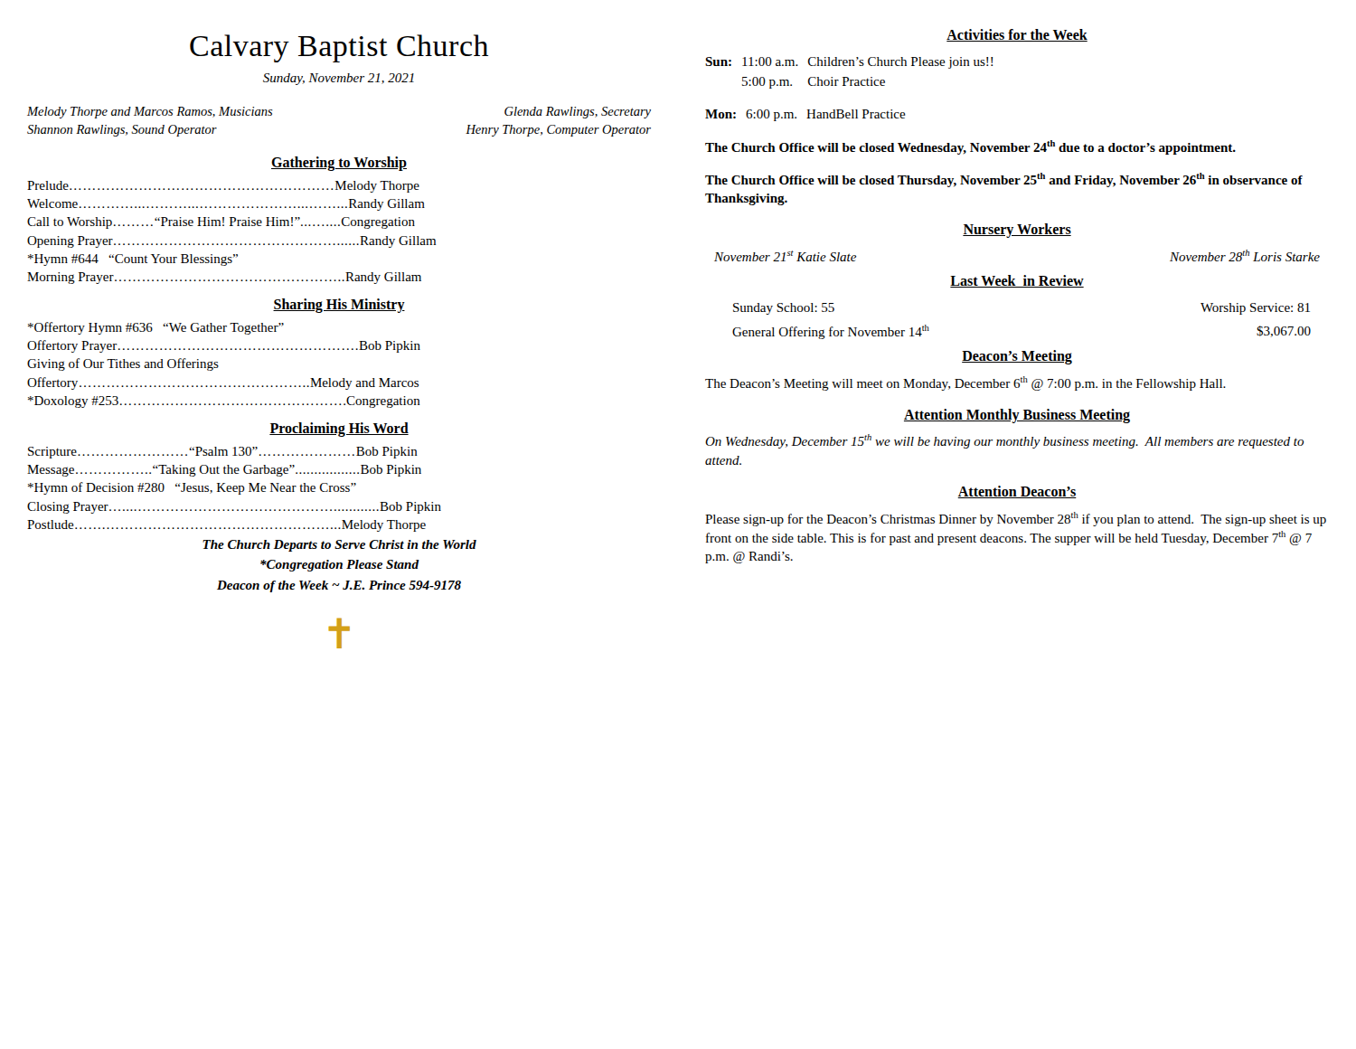Calvary Baptist Church
Sunday, November 21, 2021
Melody Thorpe and Marcos Ramos, Musicians Glenda Rawlings, Secretary
Shannon Rawlings, Sound Operator Henry Thorpe, Computer Operator
Gathering to Worship
Prelude…………………………………………………Melody Thorpe
Welcome…………...………...…………………...……... Randy Gillam
Call to Worship………“Praise Him! Praise Him!”...….... Congregation
Opening Prayer…………………………………………...... Randy Gillam
*Hymn #644 “Count Your Blessings”
Morning Prayer………………………………………….. Randy Gillam
Sharing His Ministry
*Offertory Hymn #636 “We Gather Together”
Offertory Prayer……………………………………………. Bob Pipkin
Giving of Our Tithes and Offerings
Offertory………………………………………….. Melody and Marcos
*Doxology #253………………………………………….Congregation
Proclaiming His Word
Scripture……………………“Psalm 130”…………………Bob Pipkin
Message……………..“Taking Out the Garbage”................. Bob Pipkin
*Hymn of Decision #280 “Jesus, Keep Me Near the Cross”
Closing Prayer…....……………………………………............ Bob Pipkin
Postlude…….…………………………………………... Melody Thorpe
The Church Departs to Serve Christ in the World
*Congregation Please Stand
Deacon of the Week ~ J.E. Prince 594-9178
✝
Activities for the Week
| Sun: | 11:00 a.m. | Children’s Church Please join us!! |
| | 5:00 p.m. | Choir Practice |
| Mon: | 6:00 p.m. | HandBell Practice |
The Church Office will be closed Wednesday, November 24th due to a doctor’s appointment.
The Church Office will be closed Thursday, November 25th and Friday, November 26th in observance of Thanksgiving.
Nursery Workers
November 21st Katie Slate November 28th Loris Starke
Last Week in Review
Sunday School: 55 Worship Service: 81
General Offering for November 14th $3,067.00
Deacon’s Meeting
The Deacon’s Meeting will meet on Monday, December 6th @ 7:00 p.m. in the Fellowship Hall.
Attention Monthly Business Meeting
On Wednesday, December 15th we will be having our monthly business meeting. All members are requested to attend.
Attention Deacon’s
Please sign-up for the Deacon’s Christmas Dinner by November 28th if you plan to attend. The sign-up sheet is up front on the side table. This is for past and present deacons. The supper will be held Tuesday, December 7th @ 7 p.m. @ Randi’s.